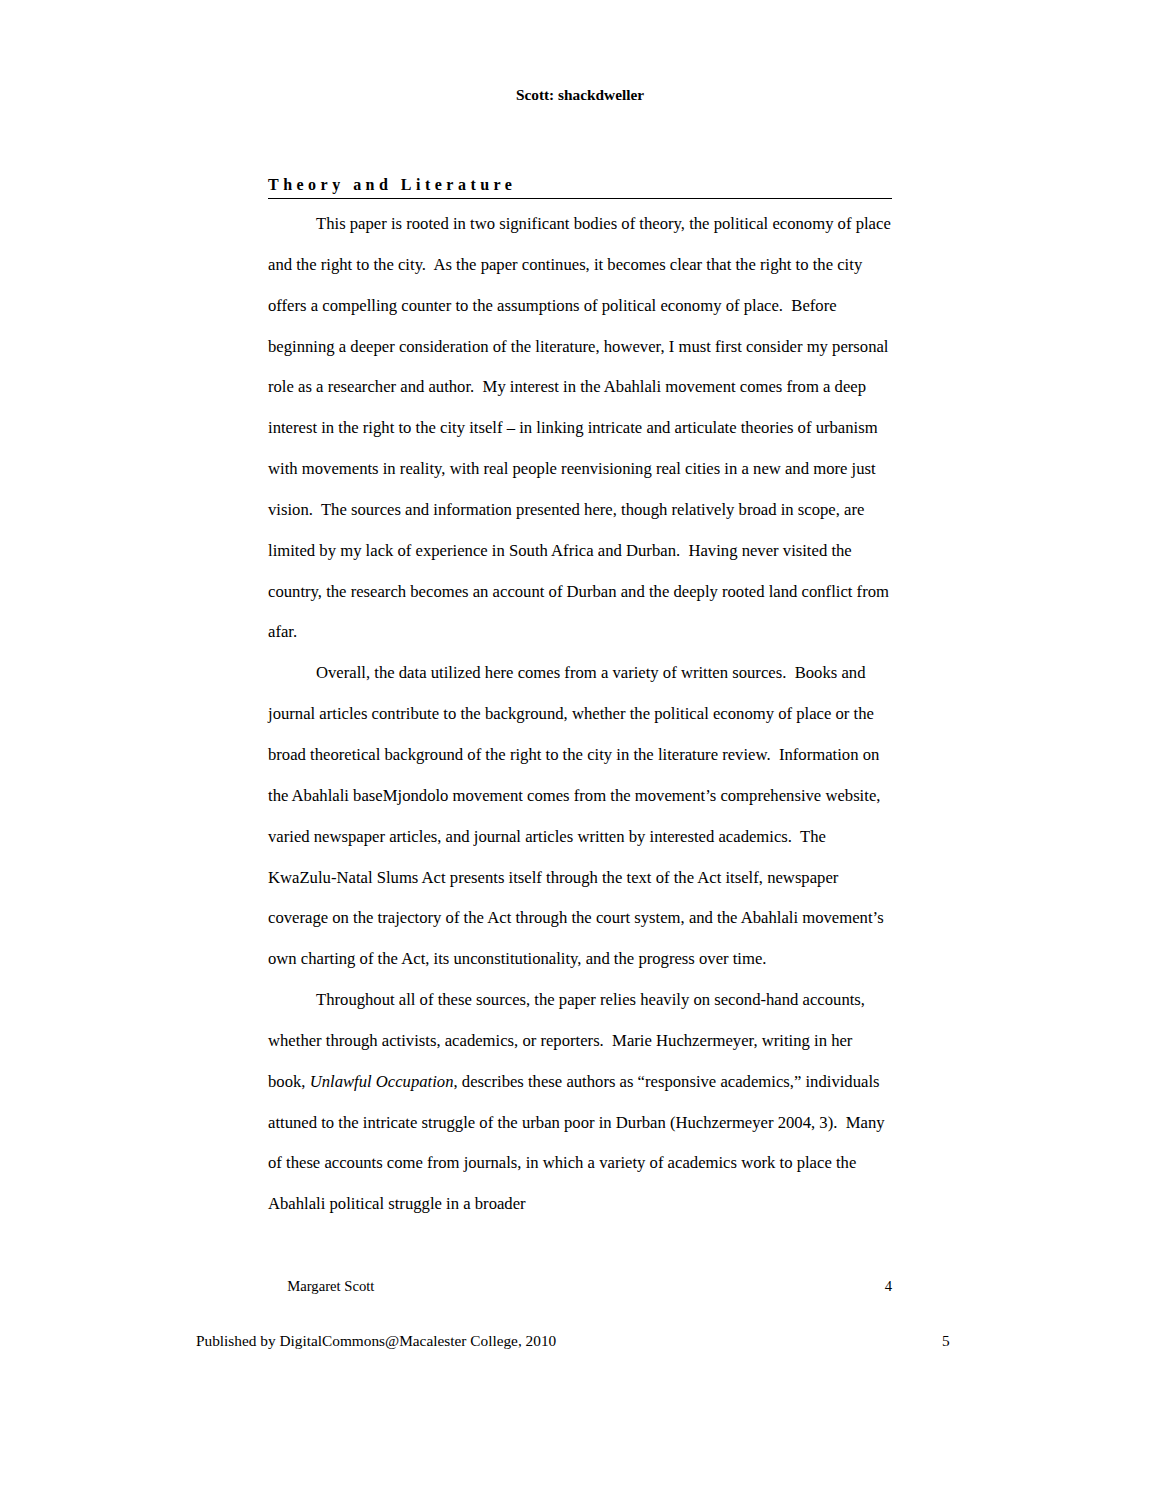Scott: shackdweller
Theory and Literature
This paper is rooted in two significant bodies of theory, the political economy of place and the right to the city. As the paper continues, it becomes clear that the right to the city offers a compelling counter to the assumptions of political economy of place. Before beginning a deeper consideration of the literature, however, I must first consider my personal role as a researcher and author. My interest in the Abahlali movement comes from a deep interest in the right to the city itself – in linking intricate and articulate theories of urbanism with movements in reality, with real people reenvisioning real cities in a new and more just vision. The sources and information presented here, though relatively broad in scope, are limited by my lack of experience in South Africa and Durban. Having never visited the country, the research becomes an account of Durban and the deeply rooted land conflict from afar.
Overall, the data utilized here comes from a variety of written sources. Books and journal articles contribute to the background, whether the political economy of place or the broad theoretical background of the right to the city in the literature review. Information on the Abahlali baseMjondolo movement comes from the movement’s comprehensive website, varied newspaper articles, and journal articles written by interested academics. The KwaZulu-Natal Slums Act presents itself through the text of the Act itself, newspaper coverage on the trajectory of the Act through the court system, and the Abahlali movement’s own charting of the Act, its unconstitutionality, and the progress over time.
Throughout all of these sources, the paper relies heavily on second-hand accounts, whether through activists, academics, or reporters. Marie Huchzermeyer, writing in her book, Unlawful Occupation, describes these authors as “responsive academics,” individuals attuned to the intricate struggle of the urban poor in Durban (Huchzermeyer 2004, 3). Many of these accounts come from journals, in which a variety of academics work to place the Abahlali political struggle in a broader
Margaret Scott 4 Published by DigitalCommons@Macalester College, 2010 5